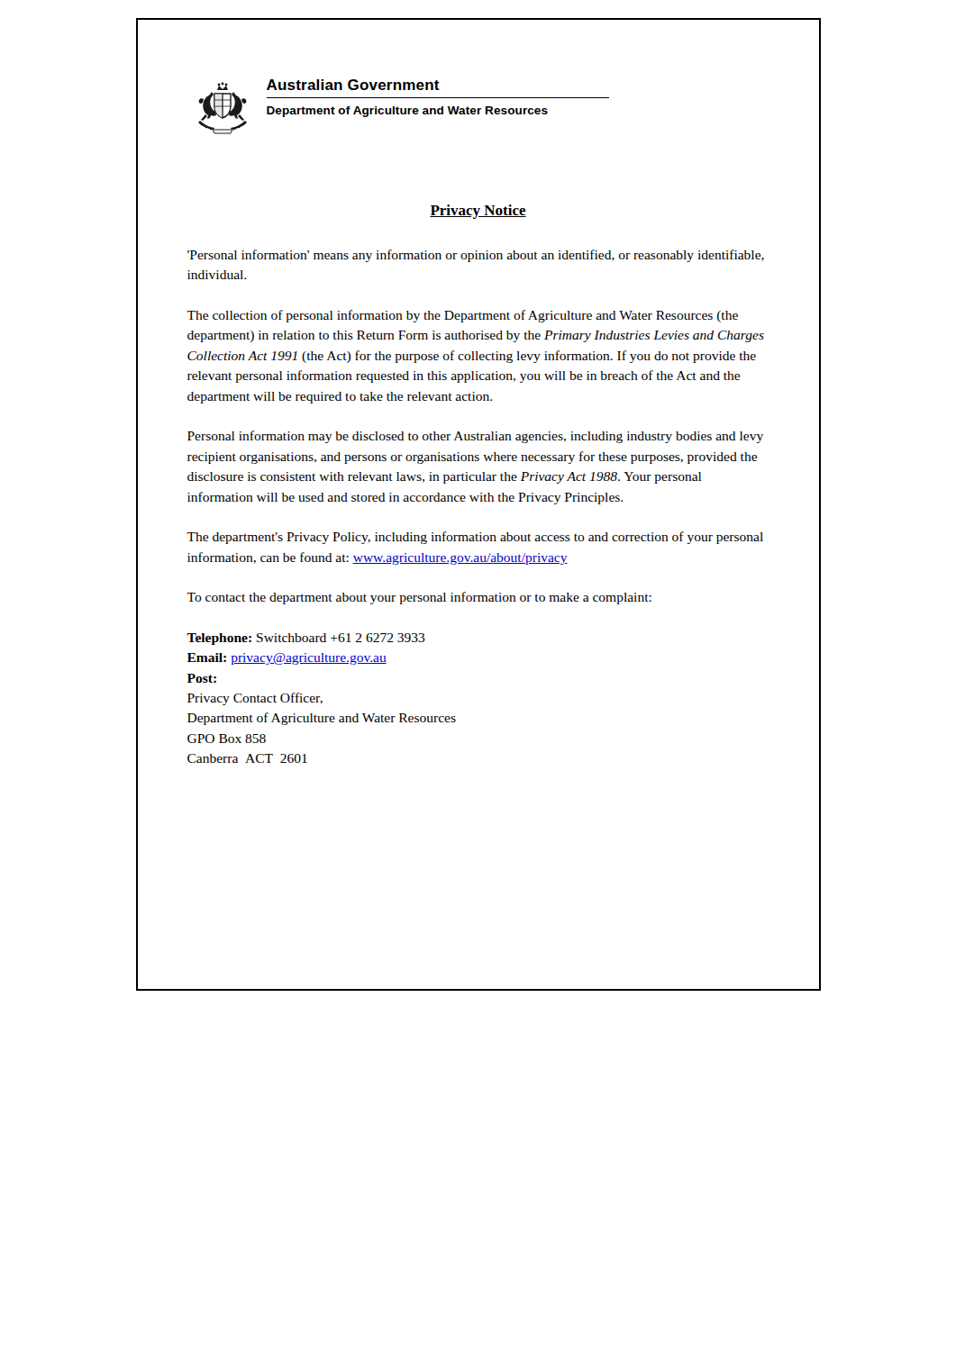Australian Government
Department of Agriculture and Water Resources
Privacy Notice
'Personal information' means any information or opinion about an identified, or reasonably identifiable, individual.
The collection of personal information by the Department of Agriculture and Water Resources (the department) in relation to this Return Form is authorised by the Primary Industries Levies and Charges Collection Act 1991 (the Act) for the purpose of collecting levy information. If you do not provide the relevant personal information requested in this application, you will be in breach of the Act and the department will be required to take the relevant action.
Personal information may be disclosed to other Australian agencies, including industry bodies and levy recipient organisations, and persons or organisations where necessary for these purposes, provided the disclosure is consistent with relevant laws, in particular the Privacy Act 1988. Your personal information will be used and stored in accordance with the Privacy Principles.
The department's Privacy Policy, including information about access to and correction of your personal information, can be found at: www.agriculture.gov.au/about/privacy
To contact the department about your personal information or to make a complaint:
Telephone: Switchboard +61 2 6272 3933
Email: privacy@agriculture.gov.au
Post:
Privacy Contact Officer,
Department of Agriculture and Water Resources
GPO Box 858
Canberra ACT 2601